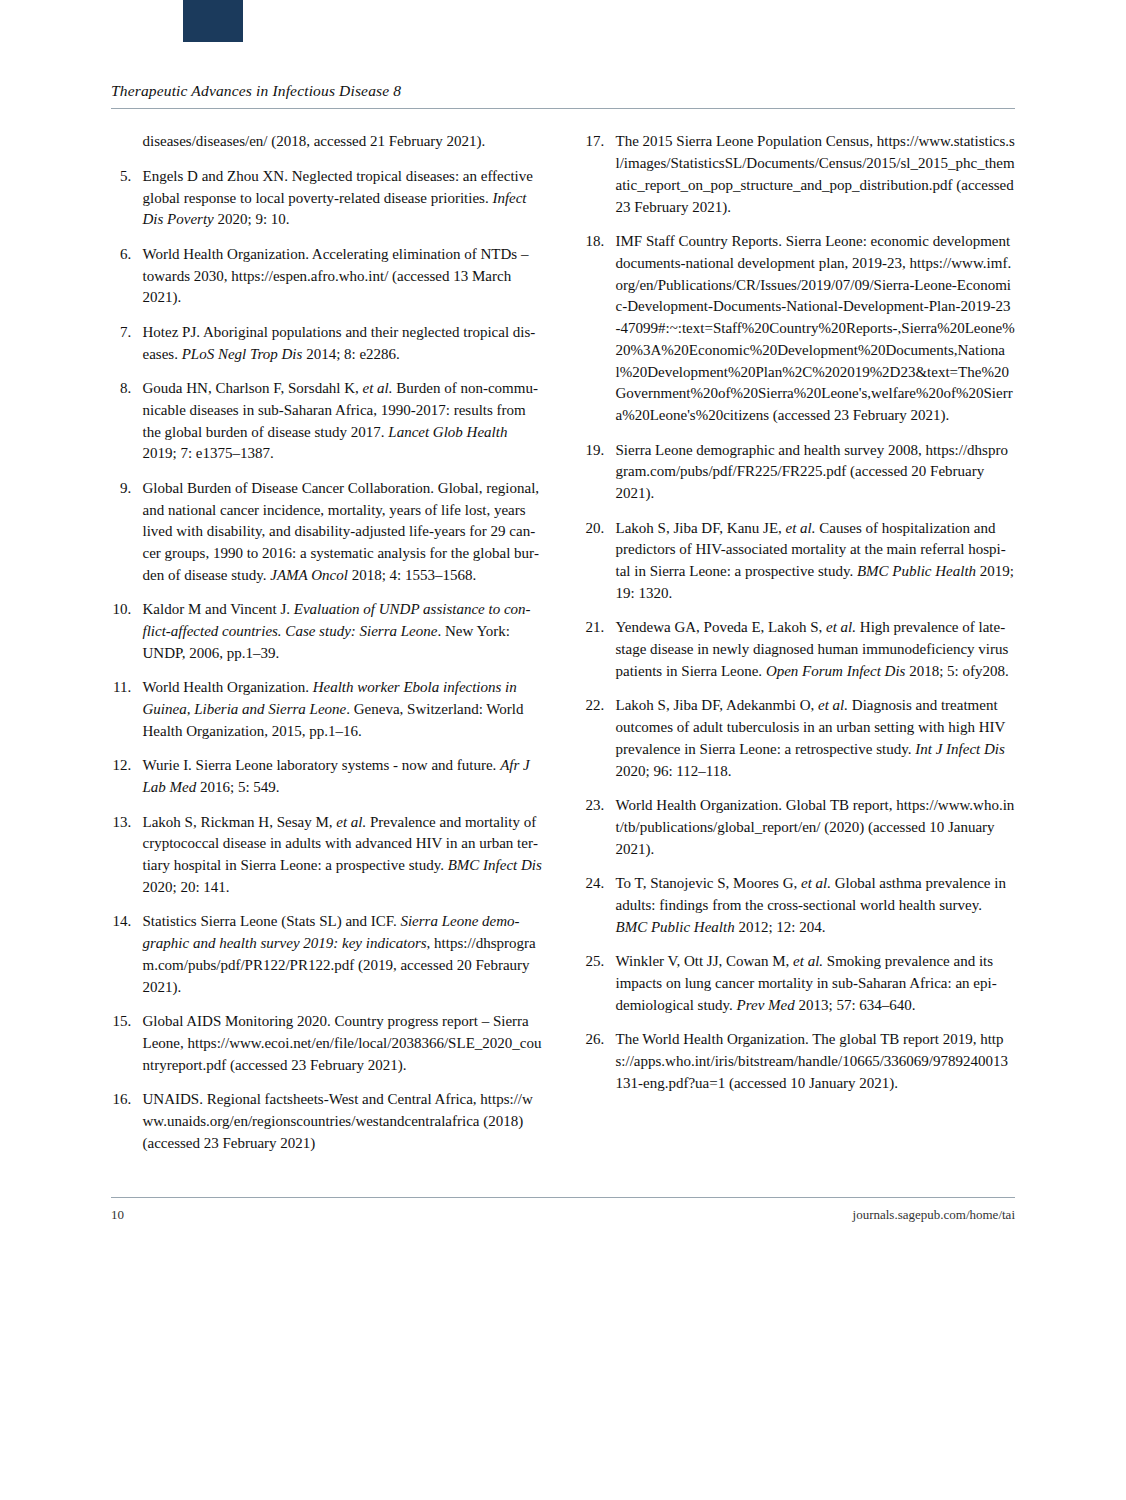Therapeutic Advances in Infectious Disease 8
diseases/diseases/en/ (2018, accessed 21 February 2021).
5. Engels D and Zhou XN. Neglected tropical diseases: an effective global response to local poverty-related disease priorities. Infect Dis Poverty 2020; 9: 10.
6. World Health Organization. Accelerating elimination of NTDs – towards 2030, https://espen.afro.who.int/ (accessed 13 March 2021).
7. Hotez PJ. Aboriginal populations and their neglected tropical diseases. PLoS Negl Trop Dis 2014; 8: e2286.
8. Gouda HN, Charlson F, Sorsdahl K, et al. Burden of non-communicable diseases in sub-Saharan Africa, 1990-2017: results from the global burden of disease study 2017. Lancet Glob Health 2019; 7: e1375–1387.
9. Global Burden of Disease Cancer Collaboration. Global, regional, and national cancer incidence, mortality, years of life lost, years lived with disability, and disability-adjusted life-years for 29 cancer groups, 1990 to 2016: a systematic analysis for the global burden of disease study. JAMA Oncol 2018; 4: 1553–1568.
10. Kaldor M and Vincent J. Evaluation of UNDP assistance to conflict-affected countries. Case study: Sierra Leone. New York: UNDP, 2006, pp.1–39.
11. World Health Organization. Health worker Ebola infections in Guinea, Liberia and Sierra Leone. Geneva, Switzerland: World Health Organization, 2015, pp.1–16.
12. Wurie I. Sierra Leone laboratory systems - now and future. Afr J Lab Med 2016; 5: 549.
13. Lakoh S, Rickman H, Sesay M, et al. Prevalence and mortality of cryptococcal disease in adults with advanced HIV in an urban tertiary hospital in Sierra Leone: a prospective study. BMC Infect Dis 2020; 20: 141.
14. Statistics Sierra Leone (Stats SL) and ICF. Sierra Leone demographic and health survey 2019: key indicators, https://dhsprogram.com/pubs/pdf/PR122/PR122.pdf (2019, accessed 20 Febraury 2021).
15. Global AIDS Monitoring 2020. Country progress report – Sierra Leone, https://www.ecoi.net/en/file/local/2038366/SLE_2020_countryreport.pdf (accessed 23 February 2021).
16. UNAIDS. Regional factsheets-West and Central Africa, https://www.unaids.org/en/regionscountries/westandcentralafrica (2018) (accessed 23 February 2021)
17. The 2015 Sierra Leone Population Census, https://www.statistics.sl/images/StatisticsSL/Documents/Census/2015/sl_2015_phc_thematic_report_on_pop_structure_and_pop_distribution.pdf (accessed 23 February 2021).
18. IMF Staff Country Reports. Sierra Leone: economic development documents-national development plan, 2019-23, https://www.imf.org/en/Publications/CR/Issues/2019/07/09/Sierra-Leone-Economic-Development-Documents-National-Development-Plan-2019-23-47099#:~:text=Staff%20Country%20Reports-,Sierra%20Leone%20%3A%20Economic%20Development%20Documents,National%20Development%20Plan%2C%202019%2D23&text=The%20Government%20of%20Sierra%20Leone's,welfare%20of%20Sierra%20Leone's%20citizens (accessed 23 February 2021).
19. Sierra Leone demographic and health survey 2008, https://dhsprogram.com/pubs/pdf/FR225/FR225.pdf (accessed 20 February 2021).
20. Lakoh S, Jiba DF, Kanu JE, et al. Causes of hospitalization and predictors of HIV-associated mortality at the main referral hospital in Sierra Leone: a prospective study. BMC Public Health 2019; 19: 1320.
21. Yendewa GA, Poveda E, Lakoh S, et al. High prevalence of late-stage disease in newly diagnosed human immunodeficiency virus patients in Sierra Leone. Open Forum Infect Dis 2018; 5: ofy208.
22. Lakoh S, Jiba DF, Adekanmbi O, et al. Diagnosis and treatment outcomes of adult tuberculosis in an urban setting with high HIV prevalence in Sierra Leone: a retrospective study. Int J Infect Dis 2020; 96: 112–118.
23. World Health Organization. Global TB report, https://www.who.int/tb/publications/global_report/en/ (2020) (accessed 10 January 2021).
24. To T, Stanojevic S, Moores G, et al. Global asthma prevalence in adults: findings from the cross-sectional world health survey. BMC Public Health 2012; 12: 204.
25. Winkler V, Ott JJ, Cowan M, et al. Smoking prevalence and its impacts on lung cancer mortality in sub-Saharan Africa: an epidemiological study. Prev Med 2013; 57: 634–640.
26. The World Health Organization. The global TB report 2019, https://apps.who.int/iris/bitstream/handle/10665/336069/9789240013131-eng.pdf?ua=1 (accessed 10 January 2021).
10
journals.sagepub.com/home/tai